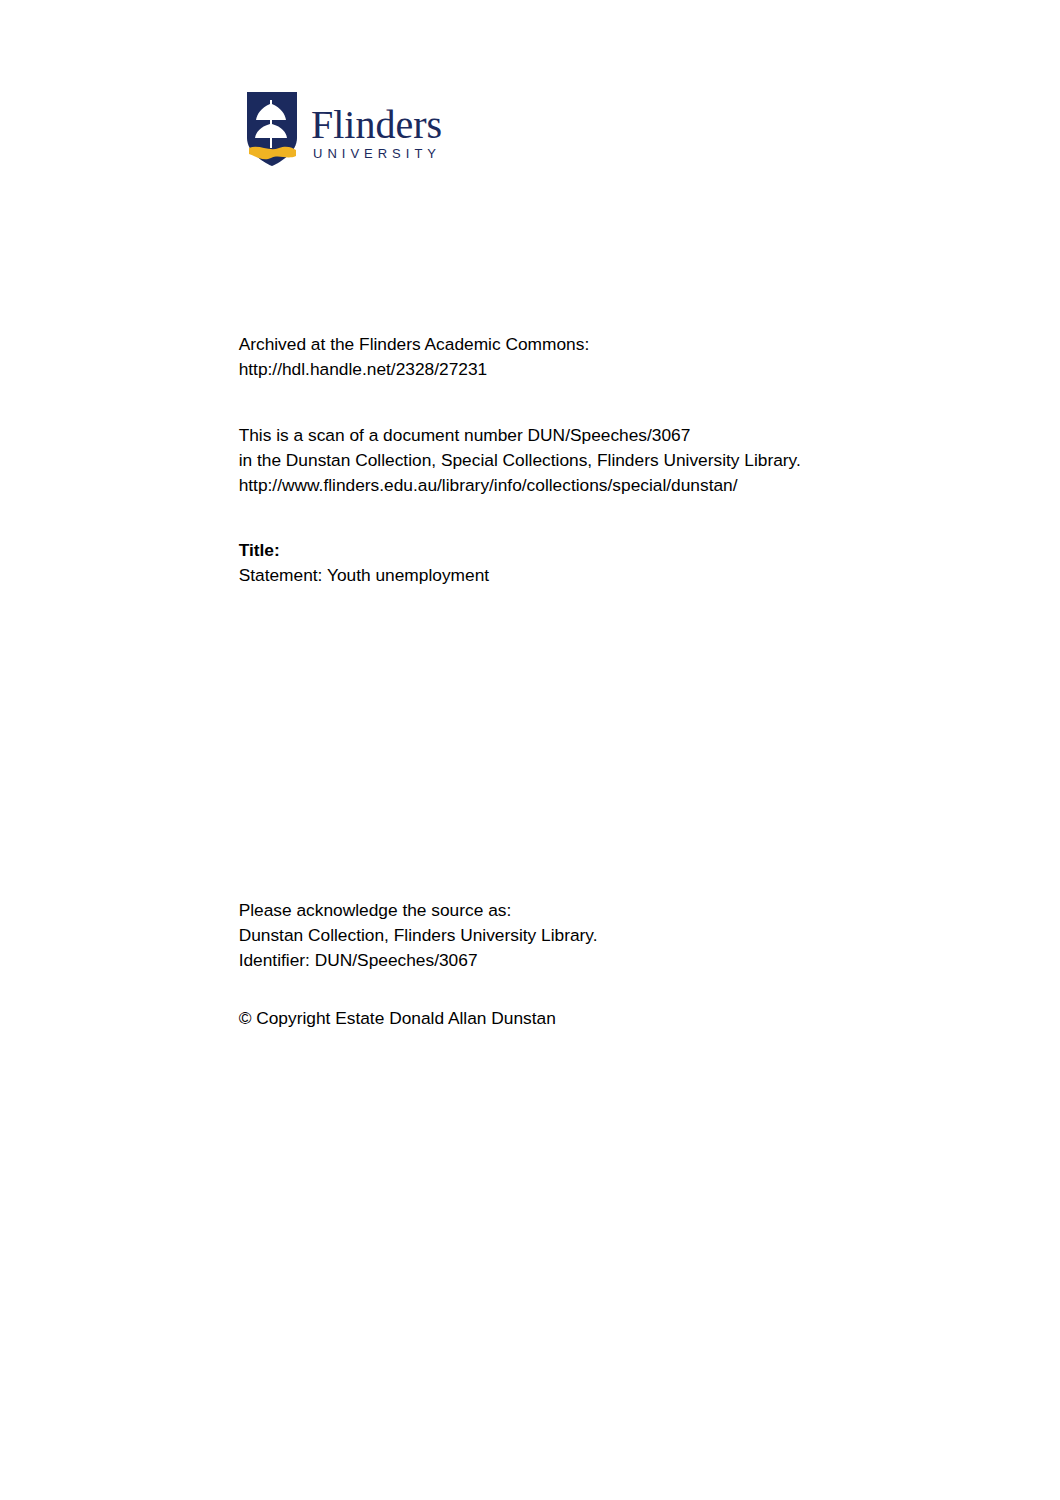Flinders University Flinders UNIVERSITY
Archived at the Flinders Academic Commons:
http://hdl.handle.net/2328/27231
This is a scan of a document number DUN/Speeches/3067
in the Dunstan Collection, Special Collections, Flinders University Library.
http://www.flinders.edu.au/library/info/collections/special/dunstan/
Title:
Statement: Youth unemployment
Please acknowledge the source as:
Dunstan Collection, Flinders University Library.
Identifier: DUN/Speeches/3067
© Copyright Estate Donald Allan Dunstan